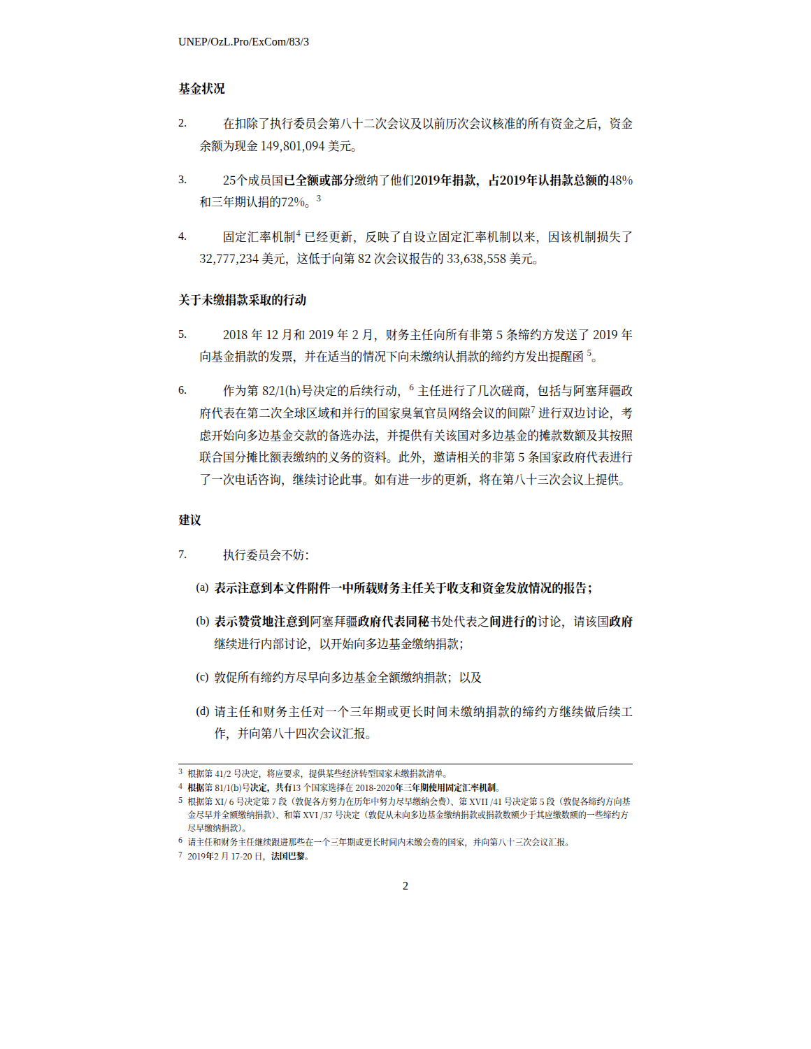UNEP/OzL.Pro/ExCom/83/3
基金状况
2.
在扣除了执行委员会第八十二次会议及以前历次会议核准的所有资金之后，资金余额为现金 149,801,094 美元。
3.
25个成员国已全额或部分缴纳了他们2019年捐款，占2019年认捐款总额的48%和三年期认捐的72%。3
4.
固定汇率机制4 已经更新，反映了自设立固定汇率机制以来，因该机制损失了 32,777,234 美元，这低于向第 82 次会议报告的 33,638,558 美元。
关于未缴捐款采取的行动
5.
2018 年 12 月和 2019 年 2 月，财务主任向所有非第 5 条缔约方发送了 2019 年向基金捐款的发票，并在适当的情况下向未缴纳认捐款的缔约方发出提醒函 5。
6.
作为第 82/1(h)号决定的后续行动，6 主任进行了几次磋商，包括与阿塞拜疆政府代表在第二次全球区域和并行的国家臭氧官员网络会议的间隙7 进行双边讨论，考虑开始向多边基金交款的备选办法，并提供有关该国对多边基金的摊款数额及其按照联合国分摊比额表缴纳的义务的资料。此外，邀请相关的非第 5 条国家政府代表进行了一次电话咨询，继续讨论此事。如有进一步的更新，将在第八十三次会议上提供。
建议
7.
执行委员会不妨：
(a) 表示注意到本文件附件一中所载财务主任关于收支和资金发放情况的报告；
(b) 表示赞赏地注意到阿塞拜疆政府代表同秘书处代表之间进行的讨论，请该国政府继续进行内部讨论，以开始向多边基金缴纳捐款；
(c) 敦促所有缔约方尽早向多边基金全额缴纳捐款；以及
(d) 请主任和财务主任对一个三年期或更长时间未缴纳捐款的缔约方继续做后续工作，并向第八十四次会议汇报。
3根据第 41/2 号决定，将应要求，提供某些经济转型国家未缴捐款清单。
4 根据第 81/1(b)号决定，共有13 个国家选择在 2018-2020年三年期使用固定汇率机制。
5根据第 XI/ 6 号决定第 7 段（敦促各方努力在历年中努力尽早缴纳会费）、第 XVII /41 号决定第 5 段（敦促各缔约方向基金尽早并全额缴纳捐款）、和第 XVI /37 号决定（敦促从未向多边基金缴纳捐款或捐款数额少于其应缴数额的一些缔约方尽早缴纳捐款）。
6请主任和财务主任继续跟进那些在一个三年期或更长时间内未缴会费的国家，并向第八十三次会议汇报。
7 2019年2 月 17-20 日，法国巴黎。
2